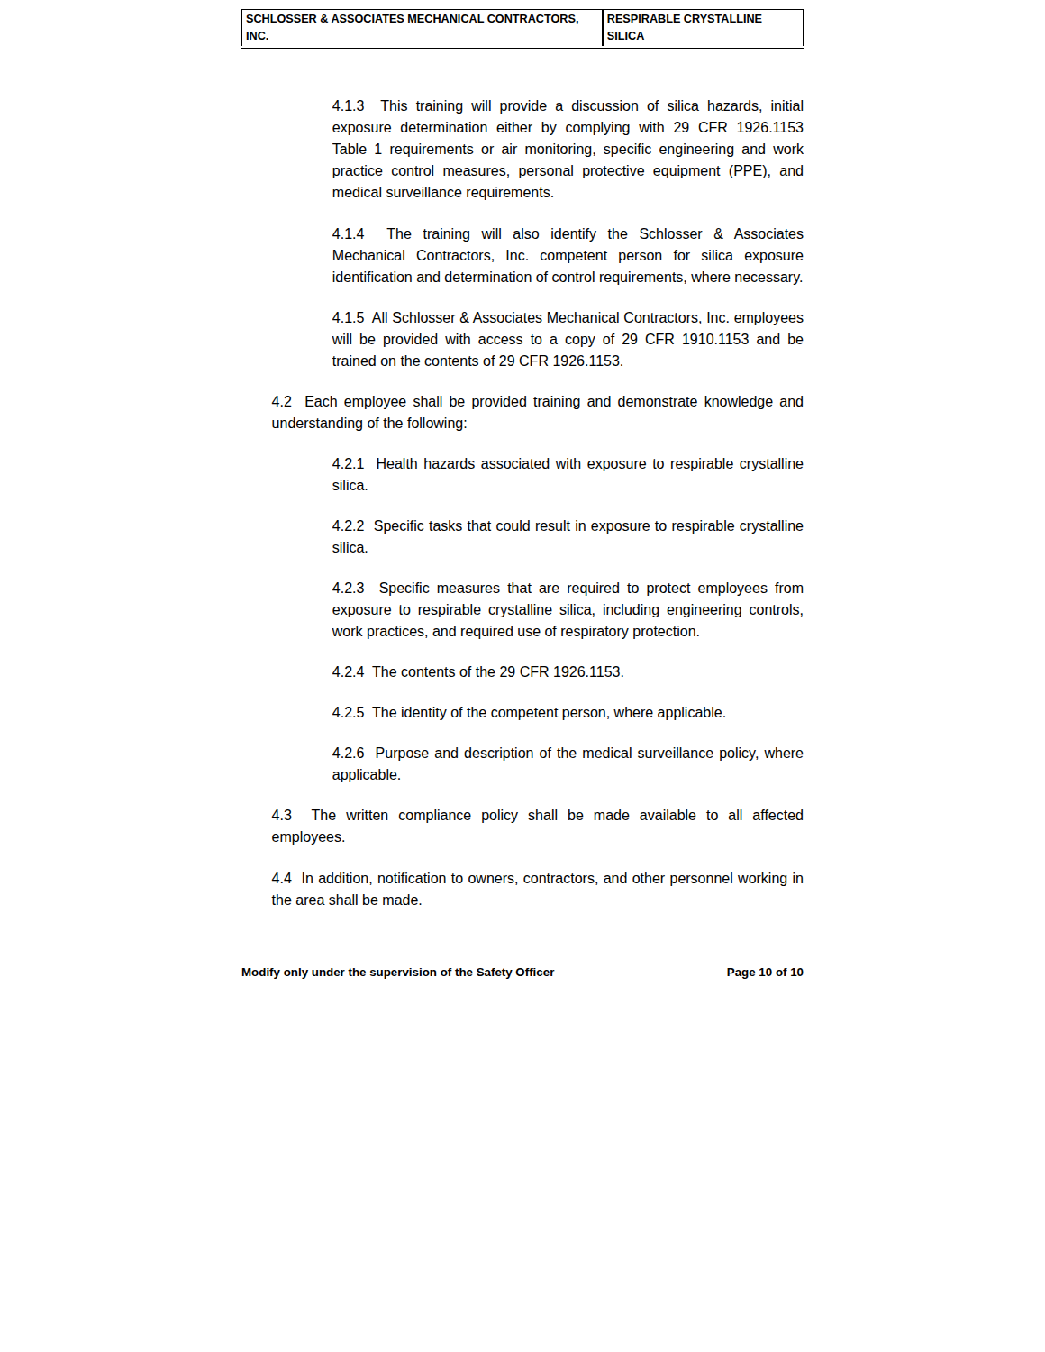SCHLOSSER & ASSOCIATES MECHANICAL CONTRACTORS, INC. RESPIRABLE CRYSTALLINE SILICA
4.1.3 This training will provide a discussion of silica hazards, initial exposure determination either by complying with 29 CFR 1926.1153 Table 1 requirements or air monitoring, specific engineering and work practice control measures, personal protective equipment (PPE), and medical surveillance requirements.
4.1.4 The training will also identify the Schlosser & Associates Mechanical Contractors, Inc. competent person for silica exposure identification and determination of control requirements, where necessary.
4.1.5 All Schlosser & Associates Mechanical Contractors, Inc. employees will be provided with access to a copy of 29 CFR 1910.1153 and be trained on the contents of 29 CFR 1926.1153.
4.2 Each employee shall be provided training and demonstrate knowledge and understanding of the following:
4.2.1 Health hazards associated with exposure to respirable crystalline silica.
4.2.2 Specific tasks that could result in exposure to respirable crystalline silica.
4.2.3 Specific measures that are required to protect employees from exposure to respirable crystalline silica, including engineering controls, work practices, and required use of respiratory protection.
4.2.4 The contents of the 29 CFR 1926.1153.
4.2.5 The identity of the competent person, where applicable.
4.2.6 Purpose and description of the medical surveillance policy, where applicable.
4.3 The written compliance policy shall be made available to all affected employees.
4.4 In addition, notification to owners, contractors, and other personnel working in the area shall be made.
Modify only under the supervision of the Safety Officer Page 10 of 10